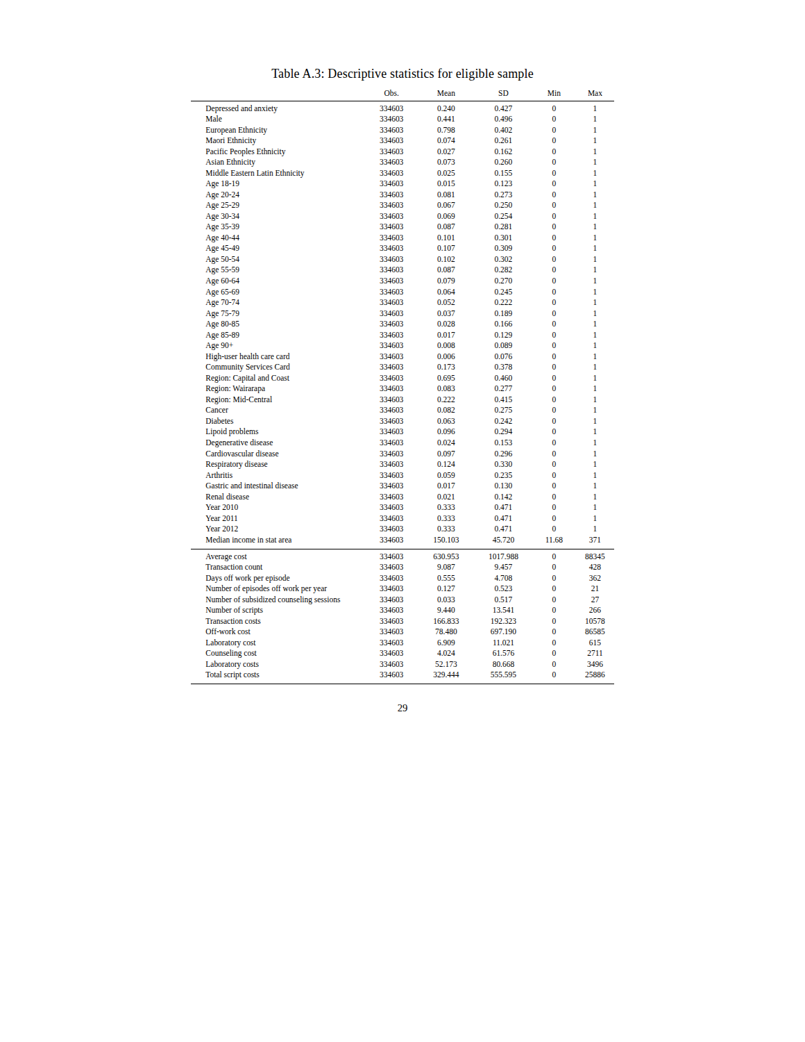Table A.3: Descriptive statistics for eligible sample
| | Obs. | Mean | SD | Min | Max |
| --- | --- | --- | --- | --- | --- |
| Depressed and anxiety | 334603 | 0.240 | 0.427 | 0 | 1 |
| Male | 334603 | 0.441 | 0.496 | 0 | 1 |
| European Ethnicity | 334603 | 0.798 | 0.402 | 0 | 1 |
| Maori Ethnicity | 334603 | 0.074 | 0.261 | 0 | 1 |
| Pacific Peoples Ethnicity | 334603 | 0.027 | 0.162 | 0 | 1 |
| Asian Ethnicity | 334603 | 0.073 | 0.260 | 0 | 1 |
| Middle Eastern Latin Ethnicity | 334603 | 0.025 | 0.155 | 0 | 1 |
| Age 18-19 | 334603 | 0.015 | 0.123 | 0 | 1 |
| Age 20-24 | 334603 | 0.081 | 0.273 | 0 | 1 |
| Age 25-29 | 334603 | 0.067 | 0.250 | 0 | 1 |
| Age 30-34 | 334603 | 0.069 | 0.254 | 0 | 1 |
| Age 35-39 | 334603 | 0.087 | 0.281 | 0 | 1 |
| Age 40-44 | 334603 | 0.101 | 0.301 | 0 | 1 |
| Age 45-49 | 334603 | 0.107 | 0.309 | 0 | 1 |
| Age 50-54 | 334603 | 0.102 | 0.302 | 0 | 1 |
| Age 55-59 | 334603 | 0.087 | 0.282 | 0 | 1 |
| Age 60-64 | 334603 | 0.079 | 0.270 | 0 | 1 |
| Age 65-69 | 334603 | 0.064 | 0.245 | 0 | 1 |
| Age 70-74 | 334603 | 0.052 | 0.222 | 0 | 1 |
| Age 75-79 | 334603 | 0.037 | 0.189 | 0 | 1 |
| Age 80-85 | 334603 | 0.028 | 0.166 | 0 | 1 |
| Age 85-89 | 334603 | 0.017 | 0.129 | 0 | 1 |
| Age 90+ | 334603 | 0.008 | 0.089 | 0 | 1 |
| High-user health care card | 334603 | 0.006 | 0.076 | 0 | 1 |
| Community Services Card | 334603 | 0.173 | 0.378 | 0 | 1 |
| Region: Capital and Coast | 334603 | 0.695 | 0.460 | 0 | 1 |
| Region: Wairarapa | 334603 | 0.083 | 0.277 | 0 | 1 |
| Region: Mid-Central | 334603 | 0.222 | 0.415 | 0 | 1 |
| Cancer | 334603 | 0.082 | 0.275 | 0 | 1 |
| Diabetes | 334603 | 0.063 | 0.242 | 0 | 1 |
| Lipoid problems | 334603 | 0.096 | 0.294 | 0 | 1 |
| Degenerative disease | 334603 | 0.024 | 0.153 | 0 | 1 |
| Cardiovascular disease | 334603 | 0.097 | 0.296 | 0 | 1 |
| Respiratory disease | 334603 | 0.124 | 0.330 | 0 | 1 |
| Arthritis | 334603 | 0.059 | 0.235 | 0 | 1 |
| Gastric and intestinal disease | 334603 | 0.017 | 0.130 | 0 | 1 |
| Renal disease | 334603 | 0.021 | 0.142 | 0 | 1 |
| Year 2010 | 334603 | 0.333 | 0.471 | 0 | 1 |
| Year 2011 | 334603 | 0.333 | 0.471 | 0 | 1 |
| Year 2012 | 334603 | 0.333 | 0.471 | 0 | 1 |
| Median income in stat area | 334603 | 150.103 | 45.720 | 11.68 | 371 |
| Average cost | 334603 | 630.953 | 1017.988 | 0 | 88345 |
| Transaction count | 334603 | 9.087 | 9.457 | 0 | 428 |
| Days off work per episode | 334603 | 0.555 | 4.708 | 0 | 362 |
| Number of episodes off work per year | 334603 | 0.127 | 0.523 | 0 | 21 |
| Number of subsidized counseling sessions | 334603 | 0.033 | 0.517 | 0 | 27 |
| Number of scripts | 334603 | 9.440 | 13.541 | 0 | 266 |
| Transaction costs | 334603 | 166.833 | 192.323 | 0 | 10578 |
| Off-work cost | 334603 | 78.480 | 697.190 | 0 | 86585 |
| Laboratory cost | 334603 | 6.909 | 11.021 | 0 | 615 |
| Counseling cost | 334603 | 4.024 | 61.576 | 0 | 2711 |
| Laboratory costs | 334603 | 52.173 | 80.668 | 0 | 3496 |
| Total script costs | 334603 | 329.444 | 555.595 | 0 | 25886 |
29